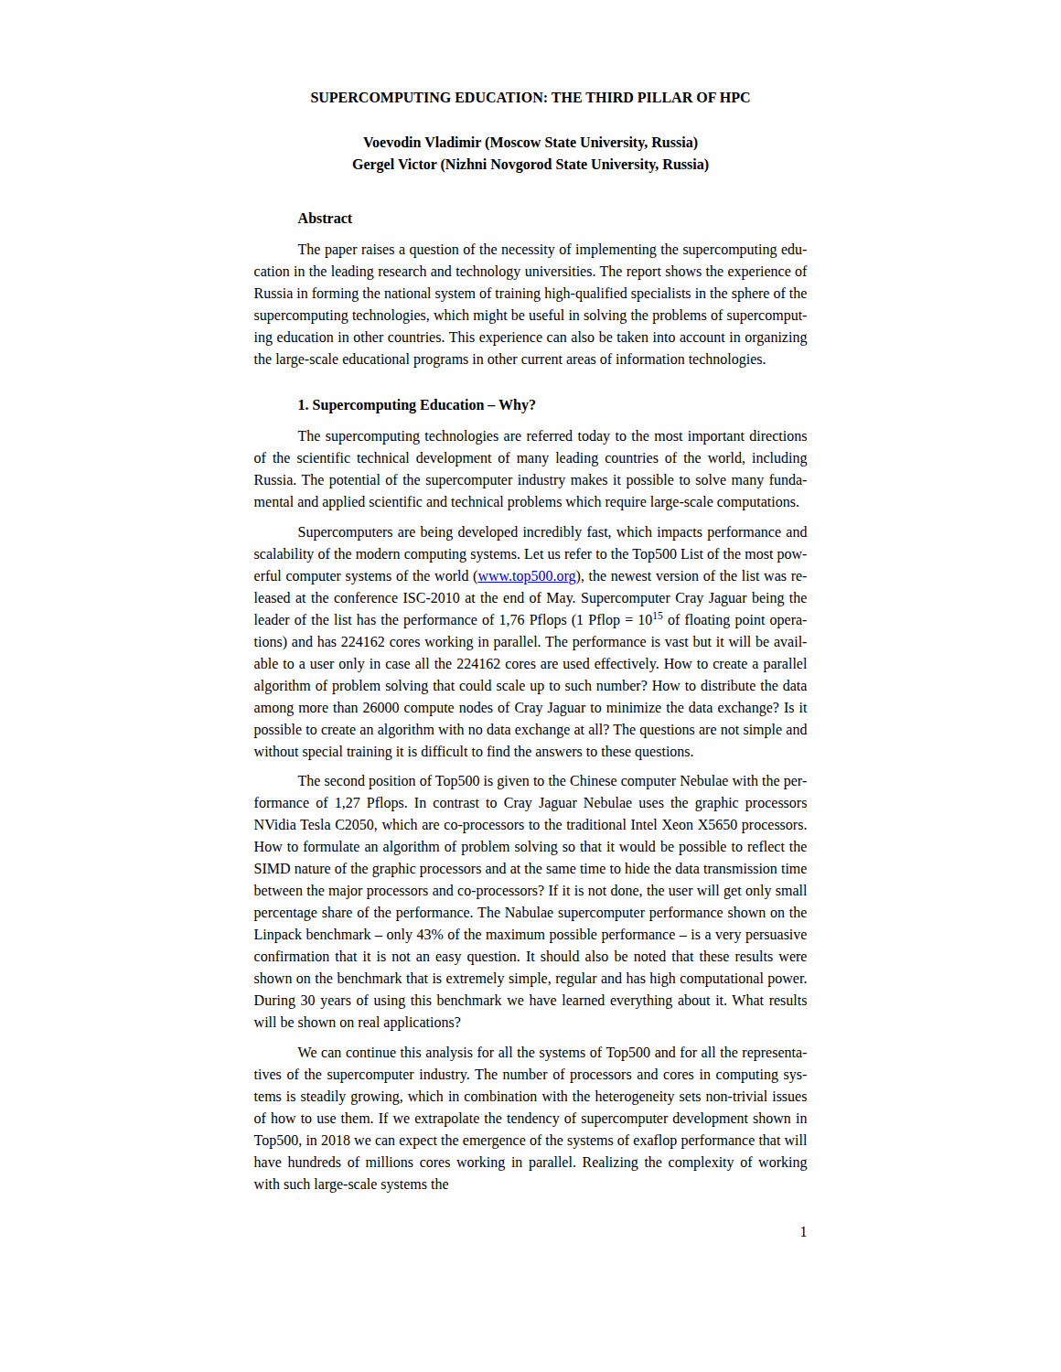Supercomputing Education: The Third Pillar of HPC
Voevodin Vladimir (Moscow State University, Russia)
Gergel Victor (Nizhni Novgorod State University, Russia)
Abstract
The paper raises a question of the necessity of implementing the supercomputing education in the leading research and technology universities. The report shows the experience of Russia in forming the national system of training high-qualified specialists in the sphere of the supercomputing technologies, which might be useful in solving the problems of supercomputing education in other countries. This experience can also be taken into account in organizing the large-scale educational programs in other current areas of information technologies.
1. Supercomputing Education – Why?
The supercomputing technologies are referred today to the most important directions of the scientific technical development of many leading countries of the world, including Russia. The potential of the supercomputer industry makes it possible to solve many fundamental and applied scientific and technical problems which require large-scale computations.
Supercomputers are being developed incredibly fast, which impacts performance and scalability of the modern computing systems. Let us refer to the Top500 List of the most powerful computer systems of the world (www.top500.org), the newest version of the list was released at the conference ISC-2010 at the end of May. Supercomputer Cray Jaguar being the leader of the list has the performance of 1,76 Pflops (1 Pflop = 1015 of floating point operations) and has 224162 cores working in parallel. The performance is vast but it will be available to a user only in case all the 224162 cores are used effectively. How to create a parallel algorithm of problem solving that could scale up to such number? How to distribute the data among more than 26000 compute nodes of Cray Jaguar to minimize the data exchange? Is it possible to create an algorithm with no data exchange at all? The questions are not simple and without special training it is difficult to find the answers to these questions.
The second position of Top500 is given to the Chinese computer Nebulae with the performance of 1,27 Pflops. In contrast to Cray Jaguar Nebulae uses the graphic processors NVidia Tesla C2050, which are co-processors to the traditional Intel Xeon X5650 processors. How to formulate an algorithm of problem solving so that it would be possible to reflect the SIMD nature of the graphic processors and at the same time to hide the data transmission time between the major processors and co-processors? If it is not done, the user will get only small percentage share of the performance. The Nabulae supercomputer performance shown on the Linpack benchmark – only 43% of the maximum possible performance – is a very persuasive confirmation that it is not an easy question. It should also be noted that these results were shown on the benchmark that is extremely simple, regular and has high computational power. During 30 years of using this benchmark we have learned everything about it. What results will be shown on real applications?
We can continue this analysis for all the systems of Top500 and for all the representatives of the supercomputer industry. The number of processors and cores in computing systems is steadily growing, which in combination with the heterogeneity sets non-trivial issues of how to use them. If we extrapolate the tendency of supercomputer development shown in Top500, in 2018 we can expect the emergence of the systems of exaflop performance that will have hundreds of millions cores working in parallel. Realizing the complexity of working with such large-scale systems the
1